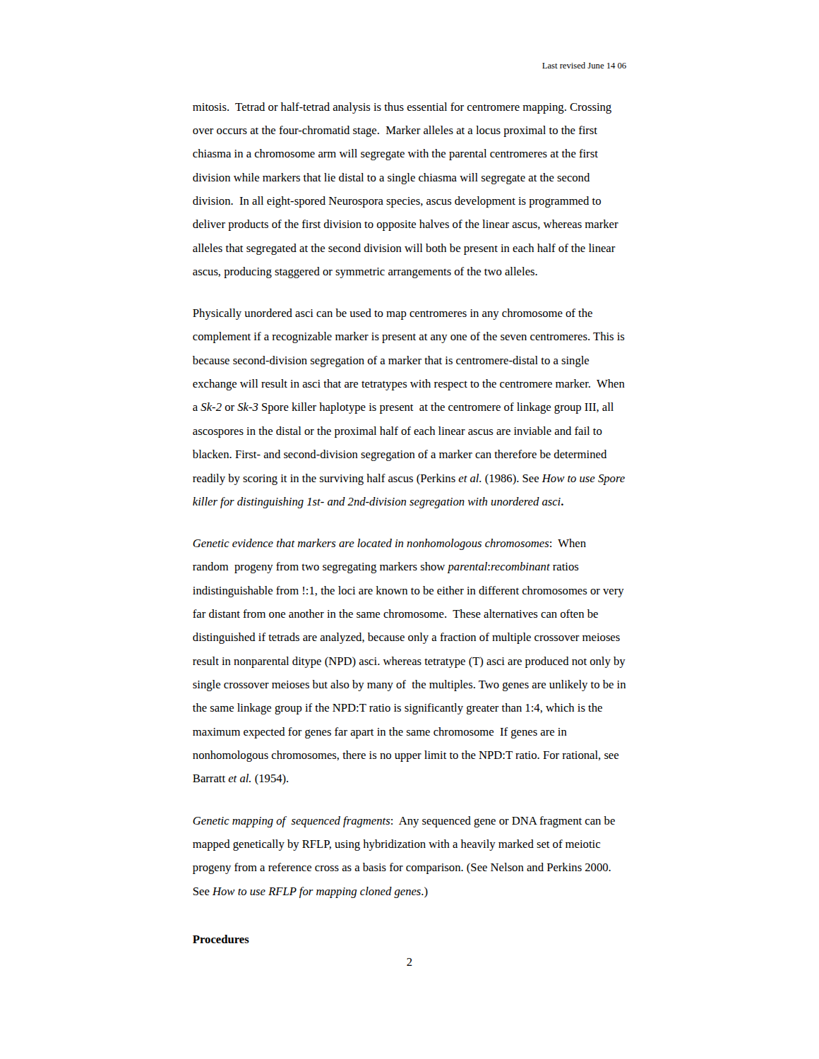Last revised June 14 06
mitosis. Tetrad or half-tetrad analysis is thus essential for centromere mapping. Crossing over occurs at the four-chromatid stage. Marker alleles at a locus proximal to the first chiasma in a chromosome arm will segregate with the parental centromeres at the first division while markers that lie distal to a single chiasma will segregate at the second division. In all eight-spored Neurospora species, ascus development is programmed to deliver products of the first division to opposite halves of the linear ascus, whereas marker alleles that segregated at the second division will both be present in each half of the linear ascus, producing staggered or symmetric arrangements of the two alleles.
Physically unordered asci can be used to map centromeres in any chromosome of the complement if a recognizable marker is present at any one of the seven centromeres. This is because second-division segregation of a marker that is centromere-distal to a single exchange will result in asci that are tetratypes with respect to the centromere marker. When a Sk-2 or Sk-3 Spore killer haplotype is present at the centromere of linkage group III, all ascospores in the distal or the proximal half of each linear ascus are inviable and fail to blacken. First- and second-division segregation of a marker can therefore be determined readily by scoring it in the surviving half ascus (Perkins et al. (1986). See How to use Spore killer for distinguishing 1st- and 2nd-division segregation with unordered asci.
Genetic evidence that markers are located in nonhomologous chromosomes: When random progeny from two segregating markers show parental:recombinant ratios indistinguishable from !:1, the loci are known to be either in different chromosomes or very far distant from one another in the same chromosome. These alternatives can often be distinguished if tetrads are analyzed, because only a fraction of multiple crossover meioses result in nonparental ditype (NPD) asci. whereas tetratype (T) asci are produced not only by single crossover meioses but also by many of the multiples. Two genes are unlikely to be in the same linkage group if the NPD:T ratio is significantly greater than 1:4, which is the maximum expected for genes far apart in the same chromosome If genes are in nonhomologous chromosomes, there is no upper limit to the NPD:T ratio. For rational, see Barratt et al. (1954).
Genetic mapping of sequenced fragments: Any sequenced gene or DNA fragment can be mapped genetically by RFLP, using hybridization with a heavily marked set of meiotic progeny from a reference cross as a basis for comparison. (See Nelson and Perkins 2000. See How to use RFLP for mapping cloned genes.)
Procedures
2